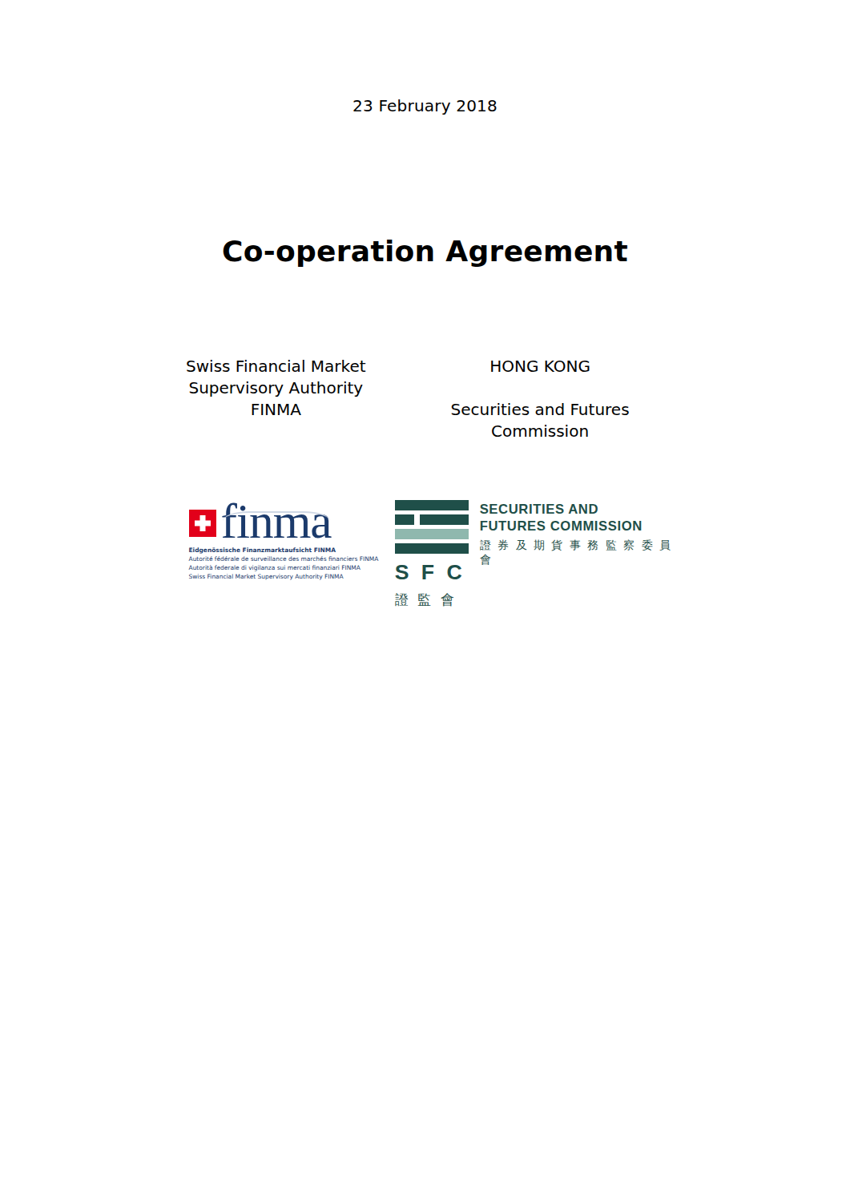23 February 2018
Co-operation Agreement
| Swiss Financial Market Supervisory Authority FINMA | HONG KONG Securities and Futures Commission |
| finma Eidgenössische Finanzmarktaufsicht FINMA Autorité fédérale de surveillance des marchés financiers FINMA Autorità federale di vigilanza sui mercati finanziari FINMA Swiss Financial Market Supervisory Authority FINMA | S F C 證 監 會 SECURITIES AND FUTURES COMMISSION 證 券 及 期 貨 事 務 監 察 委 員 會 |